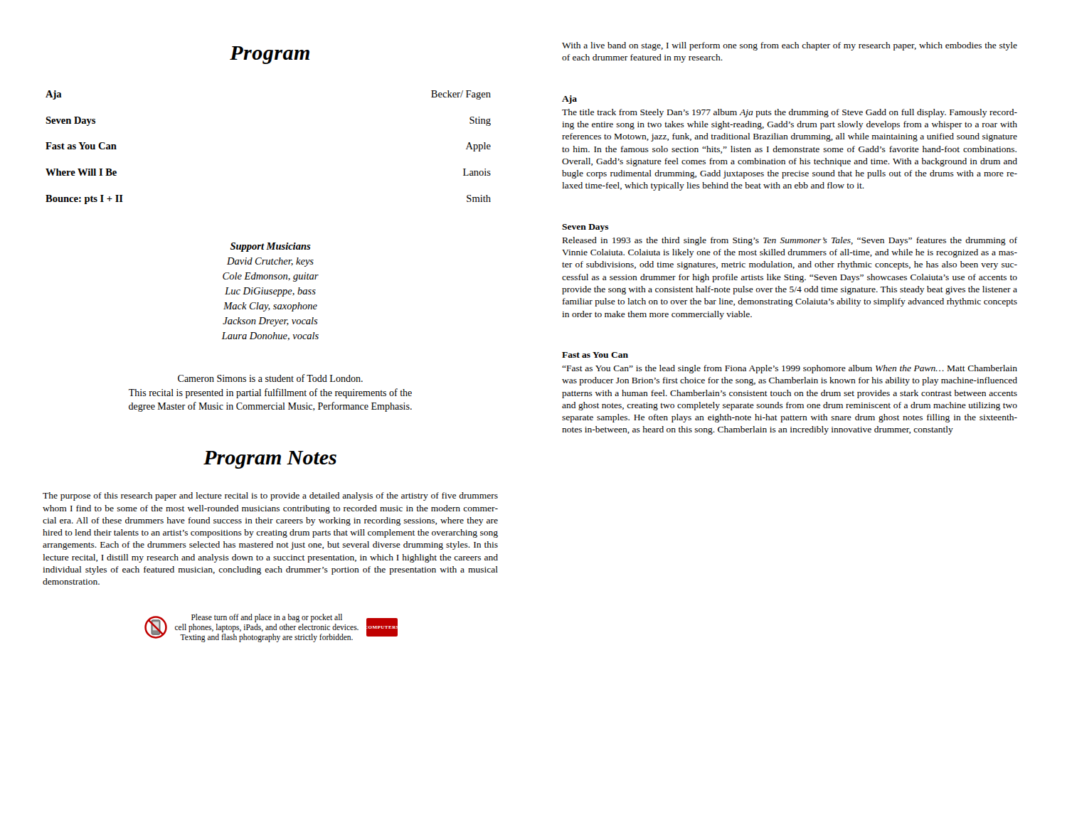Program
| Aja | Becker/ Fagen |
| Seven Days | Sting |
| Fast as You Can | Apple |
| Where Will I Be | Lanois |
| Bounce: pts I + II | Smith |
Support Musicians
David Crutcher, keys
Cole Edmonson, guitar
Luc DiGiuseppe, bass
Mack Clay, saxophone
Jackson Dreyer, vocals
Laura Donohue, vocals
Cameron Simons is a student of Todd London.
This recital is presented in partial fulfillment of the requirements of the
degree Master of Music in Commercial Music, Performance Emphasis.
Program Notes
The purpose of this research paper and lecture recital is to provide a detailed analysis of the artistry of five drummers whom I find to be some of the most well-rounded musicians contributing to recorded music in the modern commercial era. All of these drummers have found success in their careers by working in recording sessions, where they are hired to lend their talents to an artist’s compositions by creating drum parts that will complement the overarching song arrangements. Each of the drummers selected has mastered not just one, but several diverse drumming styles. In this lecture recital, I distill my research and analysis down to a succinct presentation, in which I highlight the careers and individual styles of each featured musician, concluding each drummer’s portion of the presentation with a musical demonstration.
Please turn off and place in a bag or pocket all
cell phones, laptops, iPads, and other electronic devices.
Texting and flash photography are strictly forbidden.
COMPUTERS
With a live band on stage, I will perform one song from each chapter of my research paper, which embodies the style of each drummer featured in my research.
Aja
The title track from Steely Dan’s 1977 album Aja puts the drumming of Steve Gadd on full display. Famously recording the entire song in two takes while sight-reading, Gadd’s drum part slowly develops from a whisper to a roar with references to Motown, jazz, funk, and traditional Brazilian drumming, all while maintaining a unified sound signature to him. In the famous solo section “hits,” listen as I demonstrate some of Gadd’s favorite hand-foot combinations. Overall, Gadd’s signature feel comes from a combination of his technique and time. With a background in drum and bugle corps rudimental drumming, Gadd juxtaposes the precise sound that he pulls out of the drums with a more relaxed time-feel, which typically lies behind the beat with an ebb and flow to it.
Seven Days
Released in 1993 as the third single from Sting’s Ten Summoner’s Tales, “Seven Days” features the drumming of Vinnie Colaiuta. Colaiuta is likely one of the most skilled drummers of all-time, and while he is recognized as a master of subdivisions, odd time signatures, metric modulation, and other rhythmic concepts, he has also been very successful as a session drummer for high profile artists like Sting. “Seven Days” showcases Colaiuta’s use of accents to provide the song with a consistent half-note pulse over the 5/4 odd time signature. This steady beat gives the listener a familiar pulse to latch on to over the bar line, demonstrating Colaiuta’s ability to simplify advanced rhythmic concepts in order to make them more commercially viable.
Fast as You Can
“Fast as You Can” is the lead single from Fiona Apple’s 1999 sophomore album When the Pawn… Matt Chamberlain was producer Jon Brion’s first choice for the song, as Chamberlain is known for his ability to play machine-influenced patterns with a human feel. Chamberlain’s consistent touch on the drum set provides a stark contrast between accents and ghost notes, creating two completely separate sounds from one drum reminiscent of a drum machine utilizing two separate samples. He often plays an eighth-note hi-hat pattern with snare drum ghost notes filling in the sixteenth-notes in-between, as heard on this song. Chamberlain is an incredibly innovative drummer, constantly